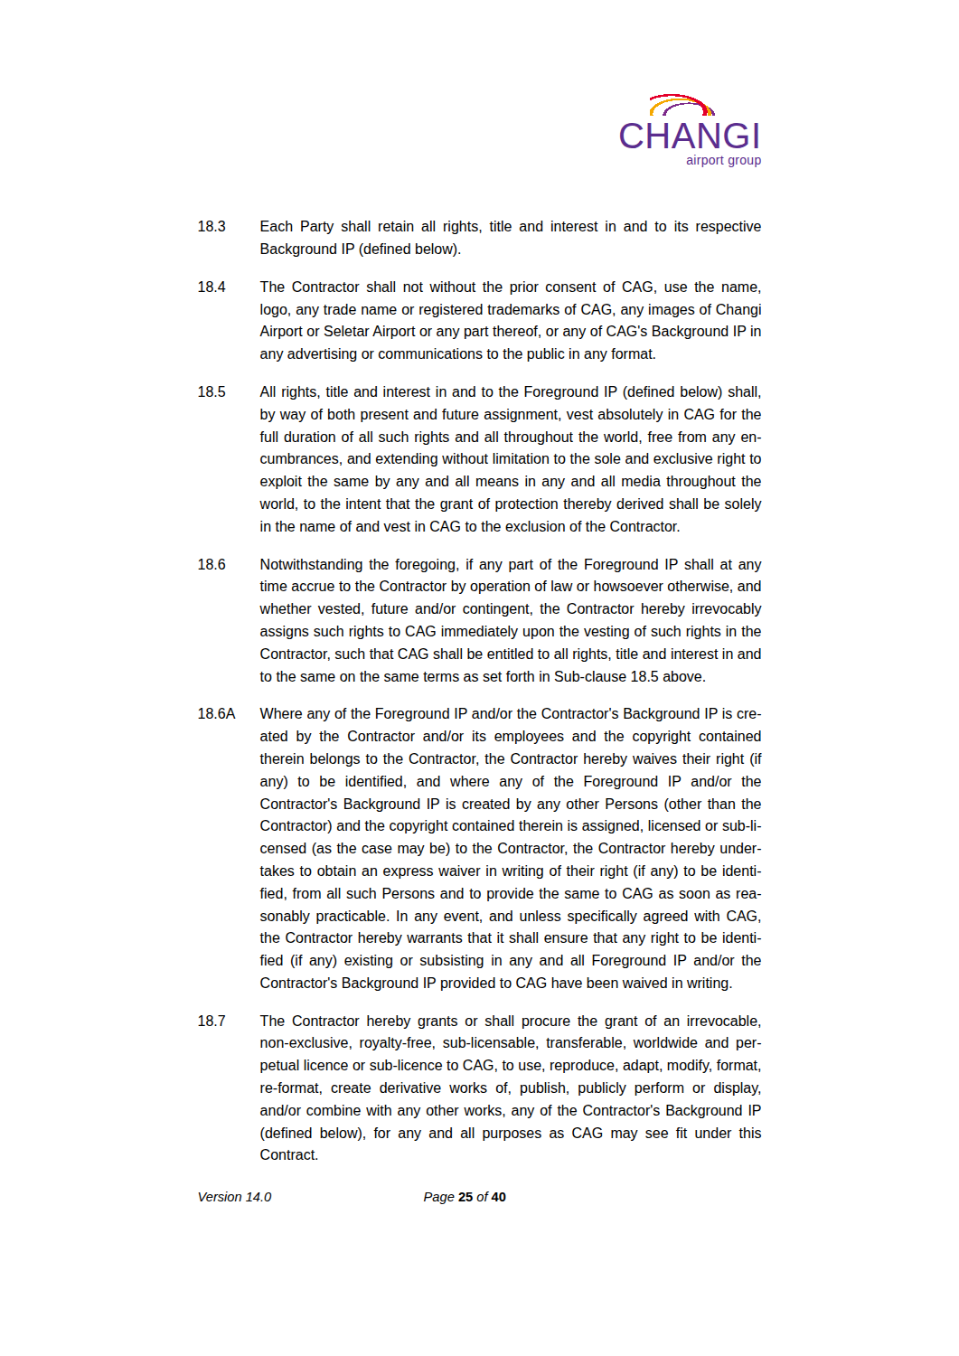CHANGI airport group
18.3
Each Party shall retain all rights, title and interest in and to its respective Background IP (defined below).
18.4
The Contractor shall not without the prior consent of CAG, use the name, logo, any trade name or registered trademarks of CAG, any images of Changi Airport or Seletar Airport or any part thereof, or any of CAG's Background IP in any advertising or communications to the public in any format.
18.5
All rights, title and interest in and to the Foreground IP (defined below) shall, by way of both present and future assignment, vest absolutely in CAG for the full duration of all such rights and all throughout the world, free from any encumbrances, and extending without limitation to the sole and exclusive right to exploit the same by any and all means in any and all media throughout the world, to the intent that the grant of protection thereby derived shall be solely in the name of and vest in CAG to the exclusion of the Contractor.
18.6
Notwithstanding the foregoing, if any part of the Foreground IP shall at any time accrue to the Contractor by operation of law or howsoever otherwise, and whether vested, future and/or contingent, the Contractor hereby irrevocably assigns such rights to CAG immediately upon the vesting of such rights in the Contractor, such that CAG shall be entitled to all rights, title and interest in and to the same on the same terms as set forth in Sub-clause 18.5 above.
18.6A
Where any of the Foreground IP and/or the Contractor's Background IP is created by the Contractor and/or its employees and the copyright contained therein belongs to the Contractor, the Contractor hereby waives their right (if any) to be identified, and where any of the Foreground IP and/or the Contractor's Background IP is created by any other Persons (other than the Contractor) and the copyright contained therein is assigned, licensed or sub-licensed (as the case may be) to the Contractor, the Contractor hereby undertakes to obtain an express waiver in writing of their right (if any) to be identified, from all such Persons and to provide the same to CAG as soon as reasonably practicable. In any event, and unless specifically agreed with CAG, the Contractor hereby warrants that it shall ensure that any right to be identified (if any) existing or subsisting in any and all Foreground IP and/or the Contractor's Background IP provided to CAG have been waived in writing.
18.7
The Contractor hereby grants or shall procure the grant of an irrevocable, non-exclusive, royalty-free, sub-licensable, transferable, worldwide and perpetual licence or sub-licence to CAG, to use, reproduce, adapt, modify, format, re-format, create derivative works of, publish, publicly perform or display, and/or combine with any other works, any of the Contractor's Background IP (defined below), for any and all purposes as CAG may see fit under this Contract.
Version 14.0 Page 25 of 40